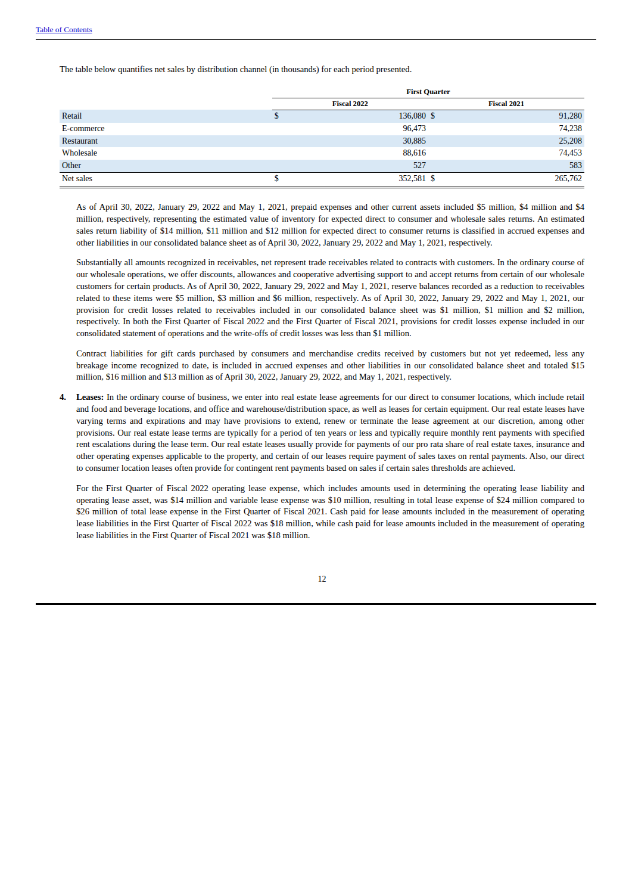Table of Contents
The table below quantifies net sales by distribution channel (in thousands) for each period presented.
| | First Quarter |
| | Fiscal 2022 | Fiscal 2021 |
| Retail | $ | 136,080 | $ | 91,280 |
| E-commerce | | 96,473 | | 74,238 |
| Restaurant | | 30,885 | | 25,208 |
| Wholesale | | 88,616 | | 74,453 |
| Other | | 527 | | 583 |
| Net sales | $ | 352,581 | $ | 265,762 |
As of April 30, 2022, January 29, 2022 and May 1, 2021, prepaid expenses and other current assets included $5 million, $4 million and $4 million, respectively, representing the estimated value of inventory for expected direct to consumer and wholesale sales returns. An estimated sales return liability of $14 million, $11 million and $12 million for expected direct to consumer returns is classified in accrued expenses and other liabilities in our consolidated balance sheet as of April 30, 2022, January 29, 2022 and May 1, 2021, respectively.
Substantially all amounts recognized in receivables, net represent trade receivables related to contracts with customers. In the ordinary course of our wholesale operations, we offer discounts, allowances and cooperative advertising support to and accept returns from certain of our wholesale customers for certain products. As of April 30, 2022, January 29, 2022 and May 1, 2021, reserve balances recorded as a reduction to receivables related to these items were $5 million, $3 million and $6 million, respectively. As of April 30, 2022, January 29, 2022 and May 1, 2021, our provision for credit losses related to receivables included in our consolidated balance sheet was $1 million, $1 million and $2 million, respectively. In both the First Quarter of Fiscal 2022 and the First Quarter of Fiscal 2021, provisions for credit losses expense included in our consolidated statement of operations and the write-offs of credit losses was less than $1 million.
Contract liabilities for gift cards purchased by consumers and merchandise credits received by customers but not yet redeemed, less any breakage income recognized to date, is included in accrued expenses and other liabilities in our consolidated balance sheet and totaled $15 million, $16 million and $13 million as of April 30, 2022, January 29, 2022, and May 1, 2021, respectively.
4.
Leases: In the ordinary course of business, we enter into real estate lease agreements for our direct to consumer locations, which include retail and food and beverage locations, and office and warehouse/distribution space, as well as leases for certain equipment. Our real estate leases have varying terms and expirations and may have provisions to extend, renew or terminate the lease agreement at our discretion, among other provisions. Our real estate lease terms are typically for a period of ten years or less and typically require monthly rent payments with specified rent escalations during the lease term. Our real estate leases usually provide for payments of our pro rata share of real estate taxes, insurance and other operating expenses applicable to the property, and certain of our leases require payment of sales taxes on rental payments. Also, our direct to consumer location leases often provide for contingent rent payments based on sales if certain sales thresholds are achieved.
For the First Quarter of Fiscal 2022 operating lease expense, which includes amounts used in determining the operating lease liability and operating lease asset, was $14 million and variable lease expense was $10 million, resulting in total lease expense of $24 million compared to $26 million of total lease expense in the First Quarter of Fiscal 2021. Cash paid for lease amounts included in the measurement of operating lease liabilities in the First Quarter of Fiscal 2022 was $18 million, while cash paid for lease amounts included in the measurement of operating lease liabilities in the First Quarter of Fiscal 2021 was $18 million.
12